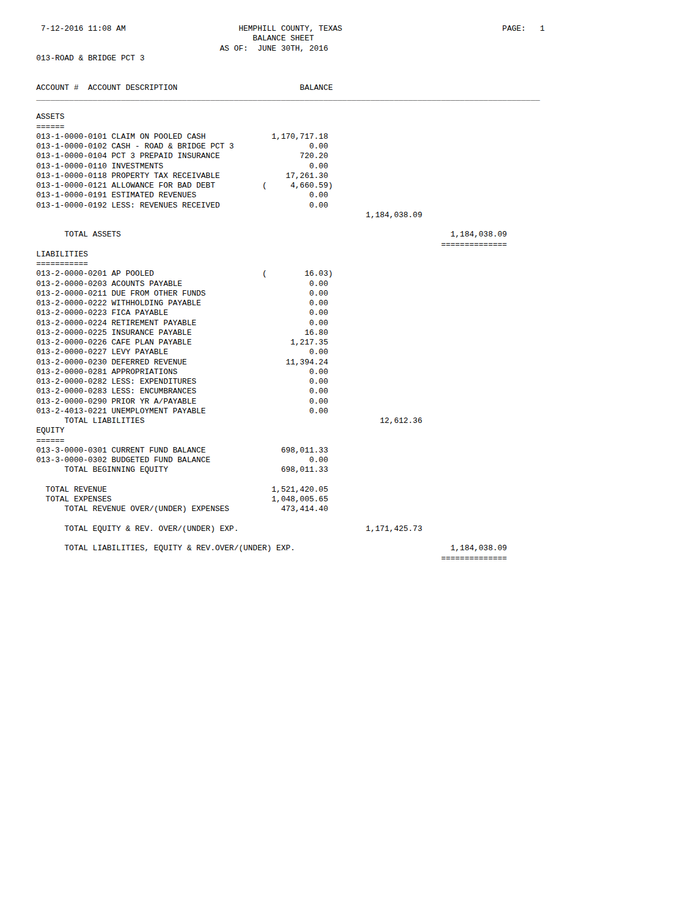7-12-2016 11:08 AM                        HEMPHILL COUNTY, TEXAS                                  PAGE:   1
                                              BALANCE SHEET
                                       AS OF:  JUNE 30TH, 2016
013-ROAD & BRIDGE PCT 3


ACCOUNT #  ACCOUNT DESCRIPTION                          BALANCE
___________________________________________________________________________________________________________

ASSETS
======
013-1-0000-0101 CLAIM ON POOLED CASH              1,170,717.18
013-1-0000-0102 CASH - ROAD & BRIDGE PCT 3                0.00
013-1-0000-0104 PCT 3 PREPAID INSURANCE                 720.20
013-1-0000-0110 INVESTMENTS                               0.00
013-1-0000-0118 PROPERTY TAX RECEIVABLE              17,261.30
013-1-0000-0121 ALLOWANCE FOR BAD DEBT          (     4,660.59)
013-1-0000-0191 ESTIMATED REVENUES                        0.00
013-1-0000-0192 LESS: REVENUES RECEIVED                   0.00
                                                                      1,184,038.09

      TOTAL ASSETS                                                                      1,184,038.09
                                                                                      ==============
LIABILITIES
===========
013-2-0000-0201 AP POOLED                       (        16.03)
013-2-0000-0203 ACOUNTS PAYABLE                           0.00
013-2-0000-0211 DUE FROM OTHER FUNDS                      0.00
013-2-0000-0222 WITHHOLDING PAYABLE                       0.00
013-2-0000-0223 FICA PAYABLE                              0.00
013-2-0000-0224 RETIREMENT PAYABLE                        0.00
013-2-0000-0225 INSURANCE PAYABLE                        16.80
013-2-0000-0226 CAFE PLAN PAYABLE                     1,217.35
013-2-0000-0227 LEVY PAYABLE                              0.00
013-2-0000-0230 DEFERRED REVENUE                     11,394.24
013-2-0000-0281 APPROPRIATIONS                            0.00
013-2-0000-0282 LESS: EXPENDITURES                        0.00
013-2-0000-0283 LESS: ENCUMBRANCES                        0.00
013-2-0000-0290 PRIOR YR A/PAYABLE                        0.00
013-2-4013-0221 UNEMPLOYMENT PAYABLE                      0.00
      TOTAL LIABILITIES                                                  12,612.36
EQUITY
======
013-3-0000-0301 CURRENT FUND BALANCE                698,011.33
013-3-0000-0302 BUDGETED FUND BALANCE                     0.00
      TOTAL BEGINNING EQUITY                        698,011.33

  TOTAL REVENUE                                   1,521,420.05
  TOTAL EXPENSES                                  1,048,005.65
      TOTAL REVENUE OVER/(UNDER) EXPENSES           473,414.40

      TOTAL EQUITY & REV. OVER/(UNDER) EXP.                           1,171,425.73

      TOTAL LIABILITIES, EQUITY & REV.OVER/(UNDER) EXP.                                 1,184,038.09
                                                                                      ==============